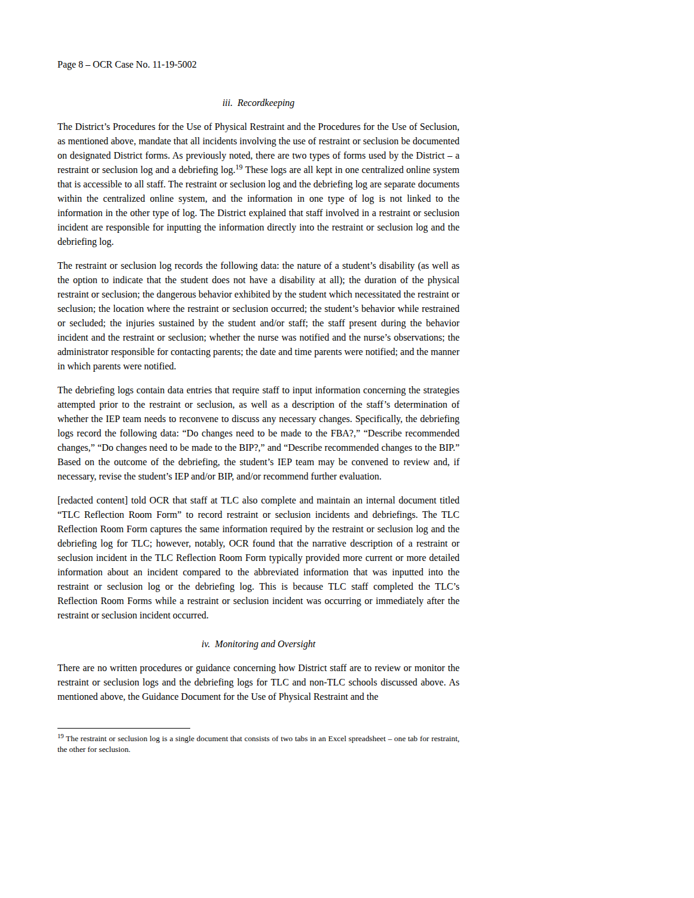Page 8 – OCR Case No. 11-19-5002
iii. Recordkeeping
The District’s Procedures for the Use of Physical Restraint and the Procedures for the Use of Seclusion, as mentioned above, mandate that all incidents involving the use of restraint or seclusion be documented on designated District forms. As previously noted, there are two types of forms used by the District – a restraint or seclusion log and a debriefing log.19 These logs are all kept in one centralized online system that is accessible to all staff. The restraint or seclusion log and the debriefing log are separate documents within the centralized online system, and the information in one type of log is not linked to the information in the other type of log. The District explained that staff involved in a restraint or seclusion incident are responsible for inputting the information directly into the restraint or seclusion log and the debriefing log.
The restraint or seclusion log records the following data: the nature of a student’s disability (as well as the option to indicate that the student does not have a disability at all); the duration of the physical restraint or seclusion; the dangerous behavior exhibited by the student which necessitated the restraint or seclusion; the location where the restraint or seclusion occurred; the student’s behavior while restrained or secluded; the injuries sustained by the student and/or staff; the staff present during the behavior incident and the restraint or seclusion; whether the nurse was notified and the nurse’s observations; the administrator responsible for contacting parents; the date and time parents were notified; and the manner in which parents were notified.
The debriefing logs contain data entries that require staff to input information concerning the strategies attempted prior to the restraint or seclusion, as well as a description of the staff’s determination of whether the IEP team needs to reconvene to discuss any necessary changes. Specifically, the debriefing logs record the following data: “Do changes need to be made to the FBA?,” “Describe recommended changes,” “Do changes need to be made to the BIP?,” and “Describe recommended changes to the BIP.” Based on the outcome of the debriefing, the student’s IEP team may be convened to review and, if necessary, revise the student’s IEP and/or BIP, and/or recommend further evaluation.
[redacted content] told OCR that staff at TLC also complete and maintain an internal document titled “TLC Reflection Room Form” to record restraint or seclusion incidents and debriefings. The TLC Reflection Room Form captures the same information required by the restraint or seclusion log and the debriefing log for TLC; however, notably, OCR found that the narrative description of a restraint or seclusion incident in the TLC Reflection Room Form typically provided more current or more detailed information about an incident compared to the abbreviated information that was inputted into the restraint or seclusion log or the debriefing log. This is because TLC staff completed the TLC’s Reflection Room Forms while a restraint or seclusion incident was occurring or immediately after the restraint or seclusion incident occurred.
iv. Monitoring and Oversight
There are no written procedures or guidance concerning how District staff are to review or monitor the restraint or seclusion logs and the debriefing logs for TLC and non-TLC schools discussed above. As mentioned above, the Guidance Document for the Use of Physical Restraint and the
19 The restraint or seclusion log is a single document that consists of two tabs in an Excel spreadsheet – one tab for restraint, the other for seclusion.